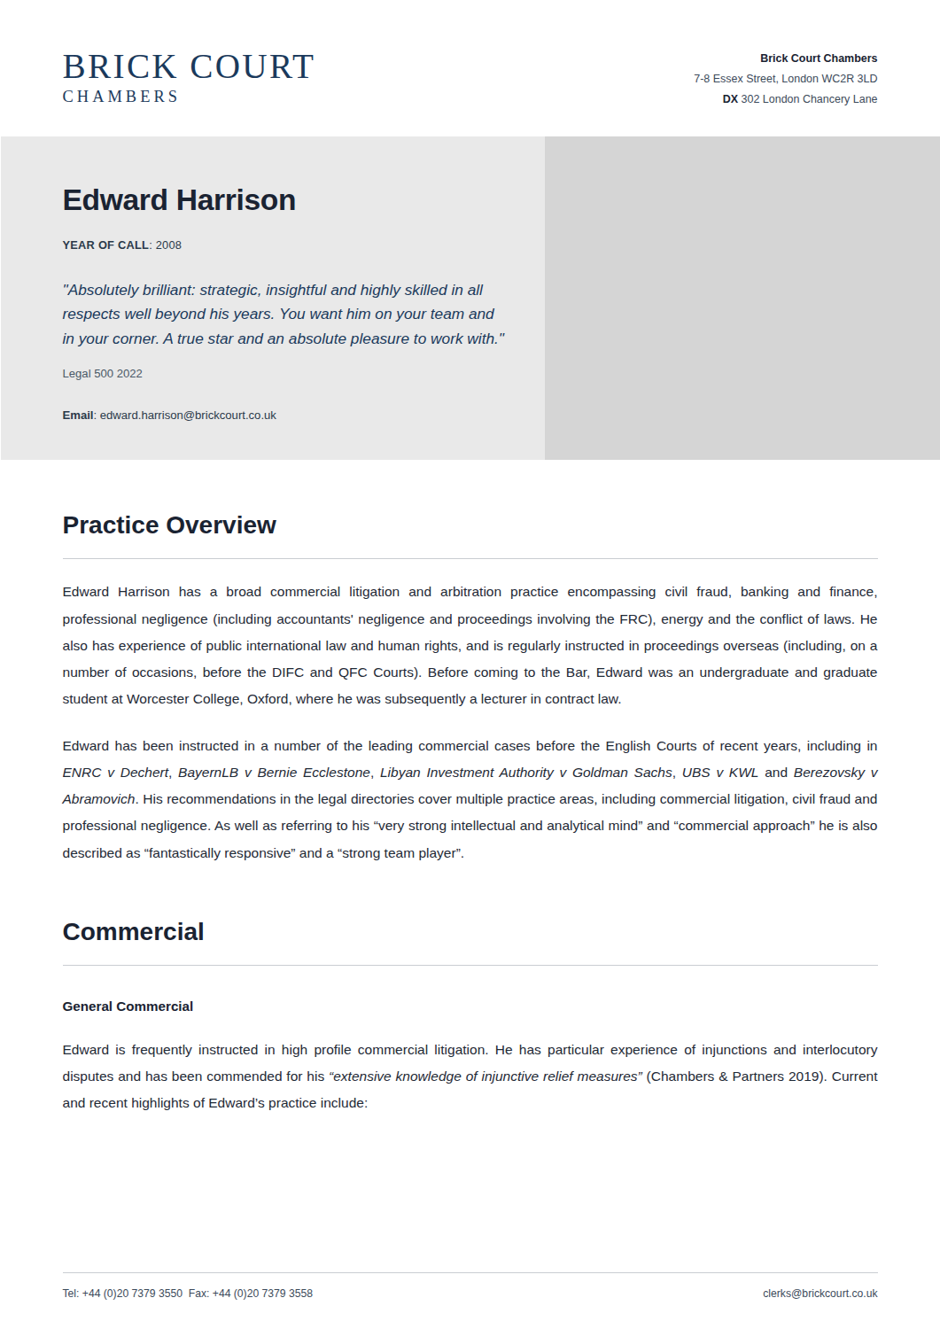BRICK COURT
CHAMBERS
Brick Court Chambers
7-8 Essex Street, London WC2R 3LD
DX 302 London Chancery Lane
Edward Harrison
YEAR OF CALL: 2008
"Absolutely brilliant: strategic, insightful and highly skilled in all respects well beyond his years. You want him on your team and in your corner. A true star and an absolute pleasure to work with."
Legal 500 2022
Email: edward.harrison@brickcourt.co.uk
Practice Overview
Edward Harrison has a broad commercial litigation and arbitration practice encompassing civil fraud, banking and finance, professional negligence (including accountants' negligence and proceedings involving the FRC), energy and the conflict of laws. He also has experience of public international law and human rights, and is regularly instructed in proceedings overseas (including, on a number of occasions, before the DIFC and QFC Courts). Before coming to the Bar, Edward was an undergraduate and graduate student at Worcester College, Oxford, where he was subsequently a lecturer in contract law.
Edward has been instructed in a number of the leading commercial cases before the English Courts of recent years, including in ENRC v Dechert, BayernLB v Bernie Ecclestone, Libyan Investment Authority v Goldman Sachs, UBS v KWL and Berezovsky v Abramovich. His recommendations in the legal directories cover multiple practice areas, including commercial litigation, civil fraud and professional negligence. As well as referring to his “very strong intellectual and analytical mind” and “commercial approach” he is also described as “fantastically responsive” and a “strong team player”.
Commercial
General Commercial
Edward is frequently instructed in high profile commercial litigation. He has particular experience of injunctions and interlocutory disputes and has been commended for his “extensive knowledge of injunctive relief measures” (Chambers & Partners 2019). Current and recent highlights of Edward’s practice include:
Tel: +44 (0)20 7379 3550 Fax: +44 (0)20 7379 3558
clerks@brickcourt.co.uk